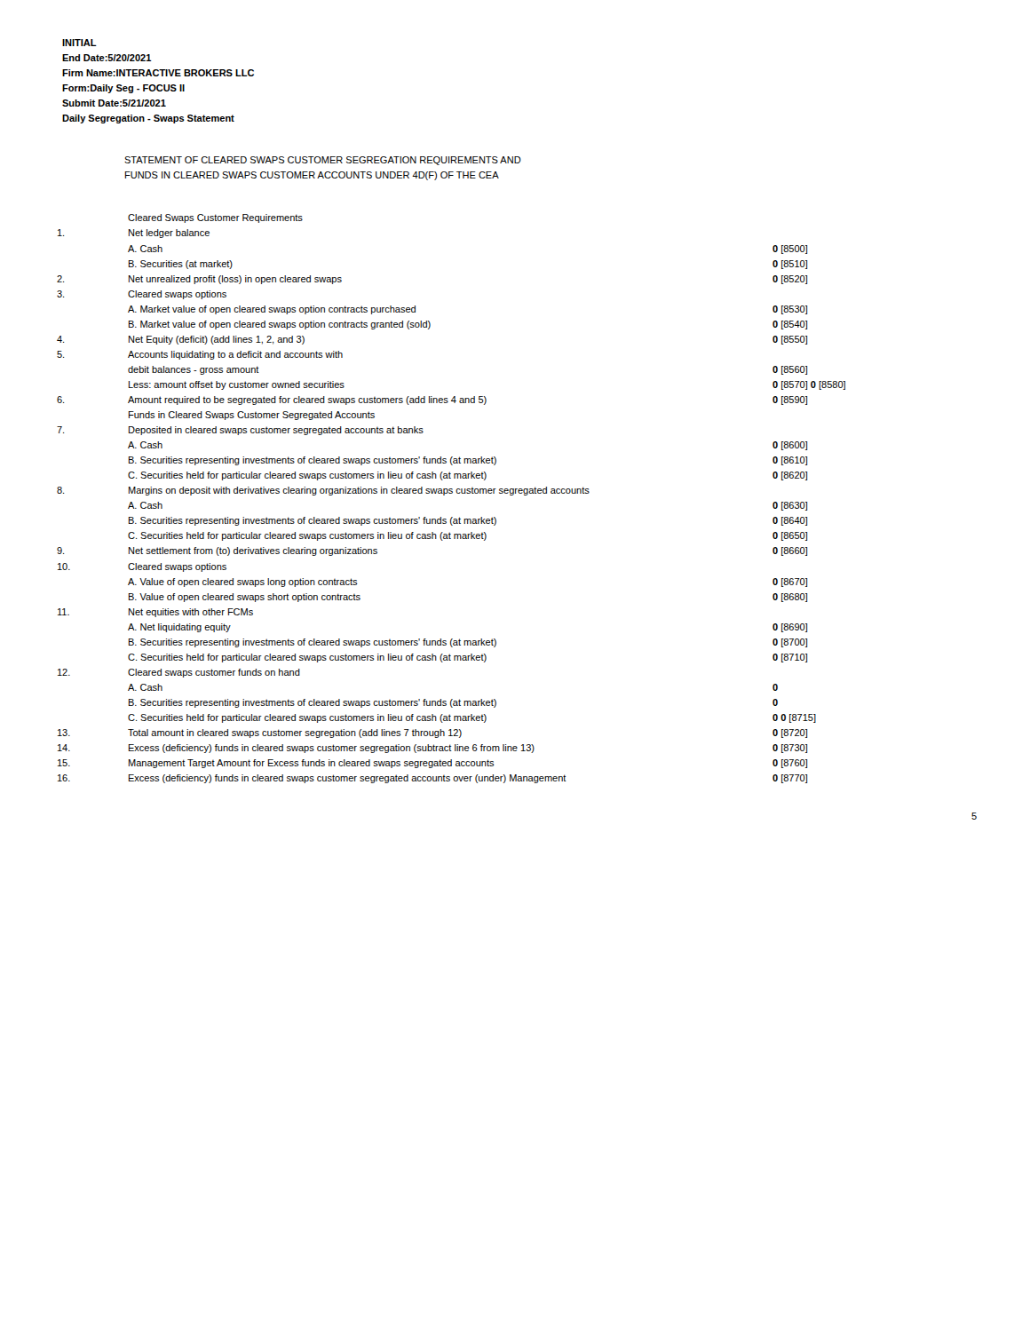INITIAL
End Date:5/20/2021
Firm Name:INTERACTIVE BROKERS LLC
Form:Daily Seg - FOCUS II
Submit Date:5/21/2021
Daily Segregation - Swaps Statement
STATEMENT OF CLEARED SWAPS CUSTOMER SEGREGATION REQUIREMENTS AND
FUNDS IN CLEARED SWAPS CUSTOMER ACCOUNTS UNDER 4D(F) OF THE CEA
| | Cleared Swaps Customer Requirements | |
| 1. | Net ledger balance | |
| | A. Cash | 0 [8500] |
| | B. Securities (at market) | 0 [8510] |
| 2. | Net unrealized profit (loss) in open cleared swaps | 0 [8520] |
| 3. | Cleared swaps options | |
| | A. Market value of open cleared swaps option contracts purchased | 0 [8530] |
| | B. Market value of open cleared swaps option contracts granted (sold) | 0 [8540] |
| 4. | Net Equity (deficit) (add lines 1, 2, and 3) | 0 [8550] |
| 5. | Accounts liquidating to a deficit and accounts with | |
| | debit balances - gross amount | 0 [8560] |
| | Less: amount offset by customer owned securities | 0 [8570] 0 [8580] |
| 6. | Amount required to be segregated for cleared swaps customers (add lines 4 and 5) | 0 [8590] |
| | Funds in Cleared Swaps Customer Segregated Accounts | |
| 7. | Deposited in cleared swaps customer segregated accounts at banks | |
| | A. Cash | 0 [8600] |
| | B. Securities representing investments of cleared swaps customers' funds (at market) | 0 [8610] |
| | C. Securities held for particular cleared swaps customers in lieu of cash (at market) | 0 [8620] |
| 8. | Margins on deposit with derivatives clearing organizations in cleared swaps customer segregated accounts | |
| | A. Cash | 0 [8630] |
| | B. Securities representing investments of cleared swaps customers' funds (at market) | 0 [8640] |
| | C. Securities held for particular cleared swaps customers in lieu of cash (at market) | 0 [8650] |
| 9. | Net settlement from (to) derivatives clearing organizations | 0 [8660] |
| 10. | Cleared swaps options | |
| | A. Value of open cleared swaps long option contracts | 0 [8670] |
| | B. Value of open cleared swaps short option contracts | 0 [8680] |
| 11. | Net equities with other FCMs | |
| | A. Net liquidating equity | 0 [8690] |
| | B. Securities representing investments of cleared swaps customers' funds (at market) | 0 [8700] |
| | C. Securities held for particular cleared swaps customers in lieu of cash (at market) | 0 [8710] |
| 12. | Cleared swaps customer funds on hand | |
| | A. Cash | 0 |
| | B. Securities representing investments of cleared swaps customers' funds (at market) | 0 |
| | C. Securities held for particular cleared swaps customers in lieu of cash (at market) | 0 0 [8715] |
| 13. | Total amount in cleared swaps customer segregation (add lines 7 through 12) | 0 [8720] |
| 14. | Excess (deficiency) funds in cleared swaps customer segregation (subtract line 6 from line 13) | 0 [8730] |
| 15. | Management Target Amount for Excess funds in cleared swaps segregated accounts | 0 [8760] |
| 16. | Excess (deficiency) funds in cleared swaps customer segregated accounts over (under) Management | 0 [8770] |
5